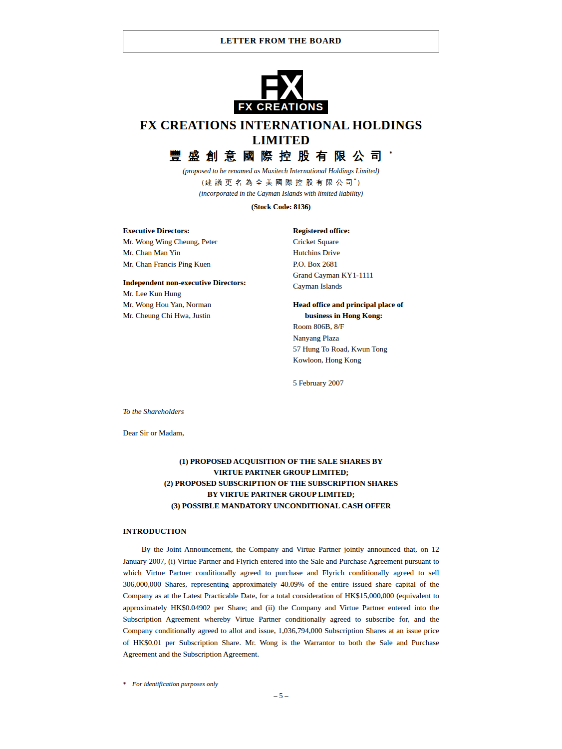LETTER FROM THE BOARD
FX FX CREATIONS
FX CREATIONS INTERNATIONAL HOLDINGS LIMITED
豐 盛 創 意 國 際 控 股 有 限 公 司 *
(proposed to be renamed as Maxitech International Holdings Limited)
（建 議 更 名 為 全 美 國 際 控 股 有 限 公 司*）
(incorporated in the Cayman Islands with limited liability)
(Stock Code: 8136)
| Executive Directors: Mr. Wong Wing Cheung, Peter Mr. Chan Man Yin Mr. Chan Francis Ping Kuen Independent non-executive Directors: Mr. Lee Kun Hung Mr. Wong Hou Yan, Norman Mr. Cheung Chi Hwa, Justin | Registered office: Cricket Square Hutchins Drive P.O. Box 2681 Grand Cayman KY1-1111 Cayman Islands Head office and principal place of business in Hong Kong: Room 806B, 8/F Nanyang Plaza 57 Hung To Road, Kwun Tong Kowloon, Hong Kong 5 February 2007 |
To the Shareholders
Dear Sir or Madam,
(1) PROPOSED ACQUISITION OF THE SALE SHARES BY
VIRTUE PARTNER GROUP LIMITED;
(2) PROPOSED SUBSCRIPTION OF THE SUBSCRIPTION SHARES
BY VIRTUE PARTNER GROUP LIMITED;
(3) POSSIBLE MANDATORY UNCONDITIONAL CASH OFFER
INTRODUCTION
By the Joint Announcement, the Company and Virtue Partner jointly announced that, on 12 January 2007, (i) Virtue Partner and Flyrich entered into the Sale and Purchase Agreement pursuant to which Virtue Partner conditionally agreed to purchase and Flyrich conditionally agreed to sell 306,000,000 Shares, representing approximately 40.09% of the entire issued share capital of the Company as at the Latest Practicable Date, for a total consideration of HK$15,000,000 (equivalent to approximately HK$0.04902 per Share; and (ii) the Company and Virtue Partner entered into the Subscription Agreement whereby Virtue Partner conditionally agreed to subscribe for, and the Company conditionally agreed to allot and issue, 1,036,794,000 Subscription Shares at an issue price of HK$0.01 per Subscription Share. Mr. Wong is the Warrantor to both the Sale and Purchase Agreement and the Subscription Agreement.
*For identification purposes only
– 5 –